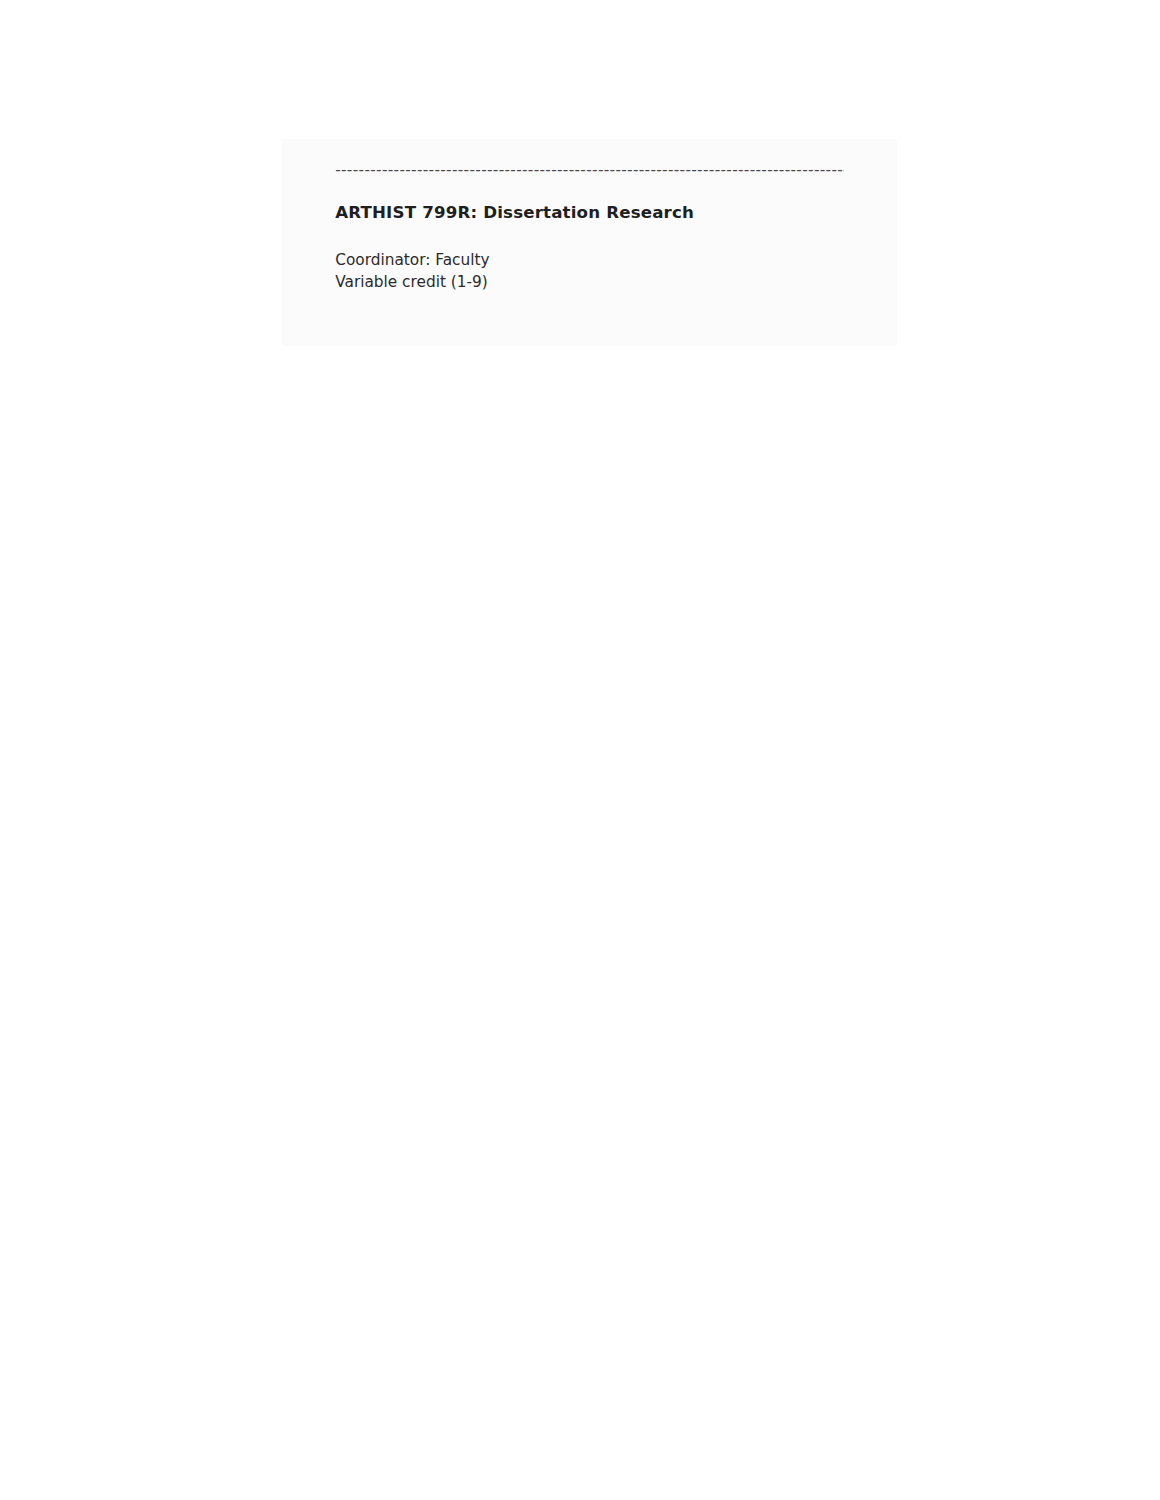-----------------------------------------------------------------------------------------
ARTHIST 799R: Dissertation Research
Coordinator: Faculty
Variable credit (1-9)